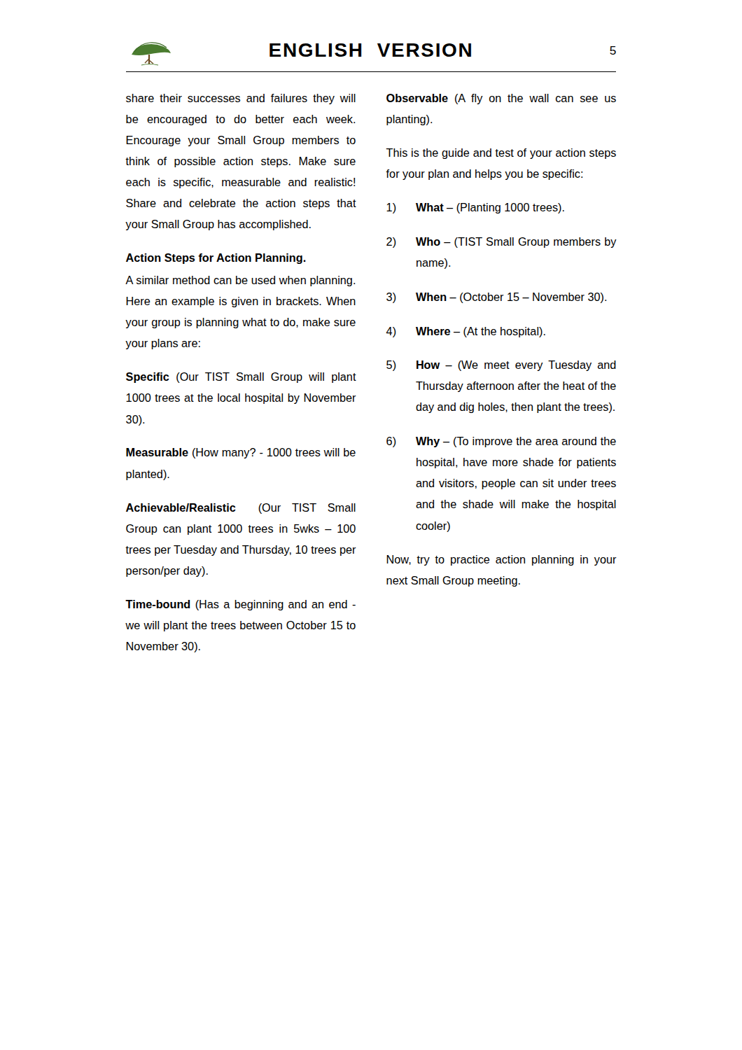ENGLISH VERSION
5
share their successes and failures they will be encouraged to do better each week. Encourage your Small Group members to think of possible action steps. Make sure each is specific, measurable and realistic! Share and celebrate the action steps that your Small Group has accomplished.
Action Steps for Action Planning.
A similar method can be used when planning. Here an example is given in brackets. When your group is planning what to do, make sure your plans are:
Specific (Our TIST Small Group will plant 1000 trees at the local hospital by November 30).
Measurable (How many? - 1000 trees will be planted).
Achievable/Realistic (Our TIST Small Group can plant 1000 trees in 5wks – 100 trees per Tuesday and Thursday, 10 trees per person/per day).
Time-bound (Has a beginning and an end - we will plant the trees between October 15 to November 30).
Observable (A fly on the wall can see us planting).
This is the guide and test of your action steps for your plan and helps you be specific:
What – (Planting 1000 trees).
Who – (TIST Small Group members by name).
When – (October 15 – November 30).
Where – (At the hospital).
How – (We meet every Tuesday and Thursday afternoon after the heat of the day and dig holes, then plant the trees).
Why – (To improve the area around the hospital, have more shade for patients and visitors, people can sit under trees and the shade will make the hospital cooler)
Now, try to practice action planning in your next Small Group meeting.